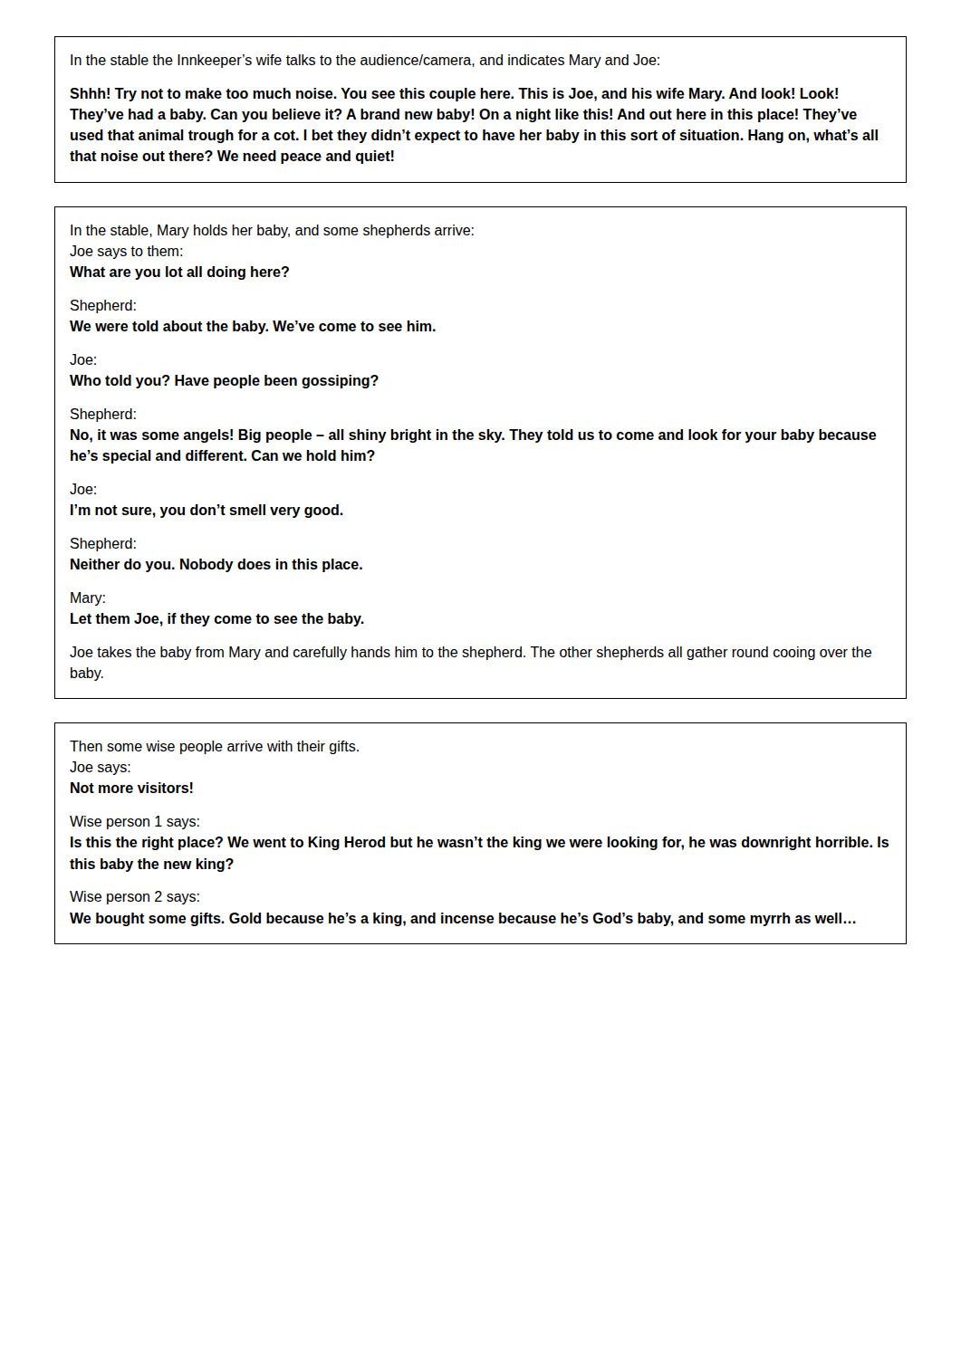In the stable the Innkeeper’s wife talks to the audience/camera, and indicates Mary and Joe:
Shhh! Try not to make too much noise. You see this couple here. This is Joe, and his wife Mary. And look! Look! They’ve had a baby. Can you believe it? A brand new baby! On a night like this! And out here in this place! They’ve used that animal trough for a cot. I bet they didn’t expect to have her baby in this sort of situation. Hang on, what’s all that noise out there? We need peace and quiet!
In the stable, Mary holds her baby, and some shepherds arrive:
Joe says to them:
What are you lot all doing here?
Shepherd:
We were told about the baby. We’ve come to see him.
Joe:
Who told you? Have people been gossiping?
Shepherd:
No, it was some angels! Big people – all shiny bright in the sky. They told us to come and look for your baby because he’s special and different. Can we hold him?
Joe:
I’m not sure, you don’t smell very good.
Shepherd:
Neither do you. Nobody does in this place.
Mary:
Let them Joe, if they come to see the baby.
Joe takes the baby from Mary and carefully hands him to the shepherd. The other shepherds all gather round cooing over the baby.
Then some wise people arrive with their gifts.
Joe says:
Not more visitors!
Wise person 1 says:
Is this the right place? We went to King Herod but he wasn’t the king we were looking for, he was downright horrible. Is this baby the new king?
Wise person 2 says:
We bought some gifts. Gold because he’s a king, and incense because he’s God’s baby, and some myrrh as well…